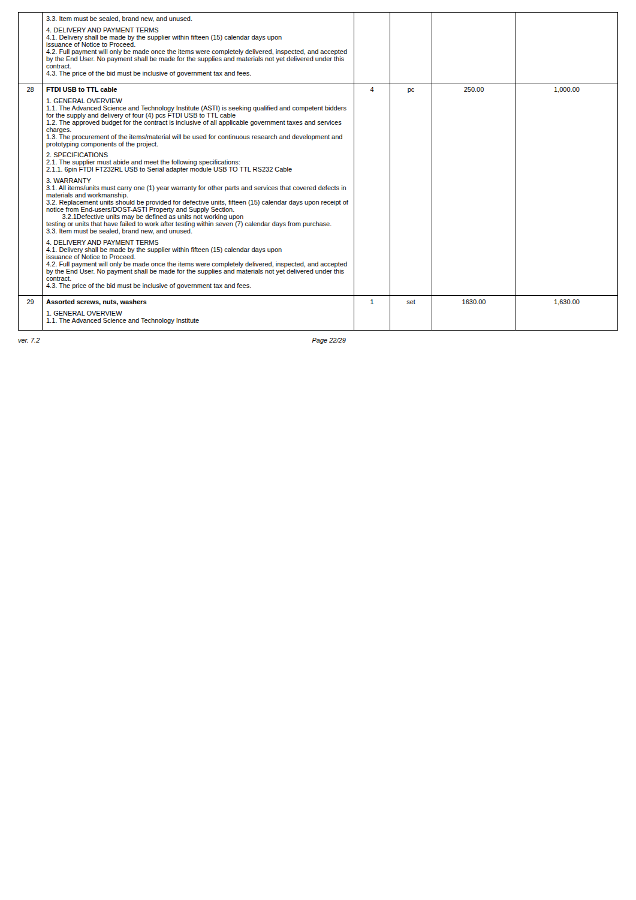| | 3.3. Item must be sealed, brand new, and unused. 4. DELIVERY AND PAYMENT TERMS 4.1. Delivery shall be made by the supplier within fifteen (15) calendar days upon issuance of Notice to Proceed. 4.2. Full payment will only be made once the items were completely delivered, inspected, and accepted by the End User. No payment shall be made for the supplies and materials not yet delivered under this contract. 4.3. The price of the bid must be inclusive of government tax and fees. | | | | |
| 28 | FTDI USB to TTL cable 1. GENERAL OVERVIEW 1.1. The Advanced Science and Technology Institute (ASTI) is seeking qualified and competent bidders for the supply and delivery of four (4) pcs FTDI USB to TTL cable 1.2. The approved budget for the contract is inclusive of all applicable government taxes and services charges. 1.3. The procurement of the items/material will be used for continuous research and development and prototyping components of the project. 2. SPECIFICATIONS 2.1. The supplier must abide and meet the following specifications: 2.1.1. 6pin FTDI FT232RL USB to Serial adapter module USB TO TTL RS232 Cable 3. WARRANTY 3.1. All items/units must carry one (1) year warranty for other parts and services that covered defects in materials and workmanship. 3.2. Replacement units should be provided for defective units, fifteen (15) calendar days upon receipt of notice from End-users/DOST-ASTI Property and Supply Section. 3.2.1Defective units may be defined as units not working upon testing or units that have failed to work after testing within seven (7) calendar days from purchase. 3.3. Item must be sealed, brand new, and unused. 4. DELIVERY AND PAYMENT TERMS 4.1. Delivery shall be made by the supplier within fifteen (15) calendar days upon issuance of Notice to Proceed. 4.2. Full payment will only be made once the items were completely delivered, inspected, and accepted by the End User. No payment shall be made for the supplies and materials not yet delivered under this contract. 4.3. The price of the bid must be inclusive of government tax and fees. | 4 | pc | 250.00 | 1,000.00 |
| 29 | Assorted screws, nuts, washers 1. GENERAL OVERVIEW 1.1. The Advanced Science and Technology Institute | 1 | set | 1630.00 | 1,630.00 |
ver. 7.2 Page 22/29